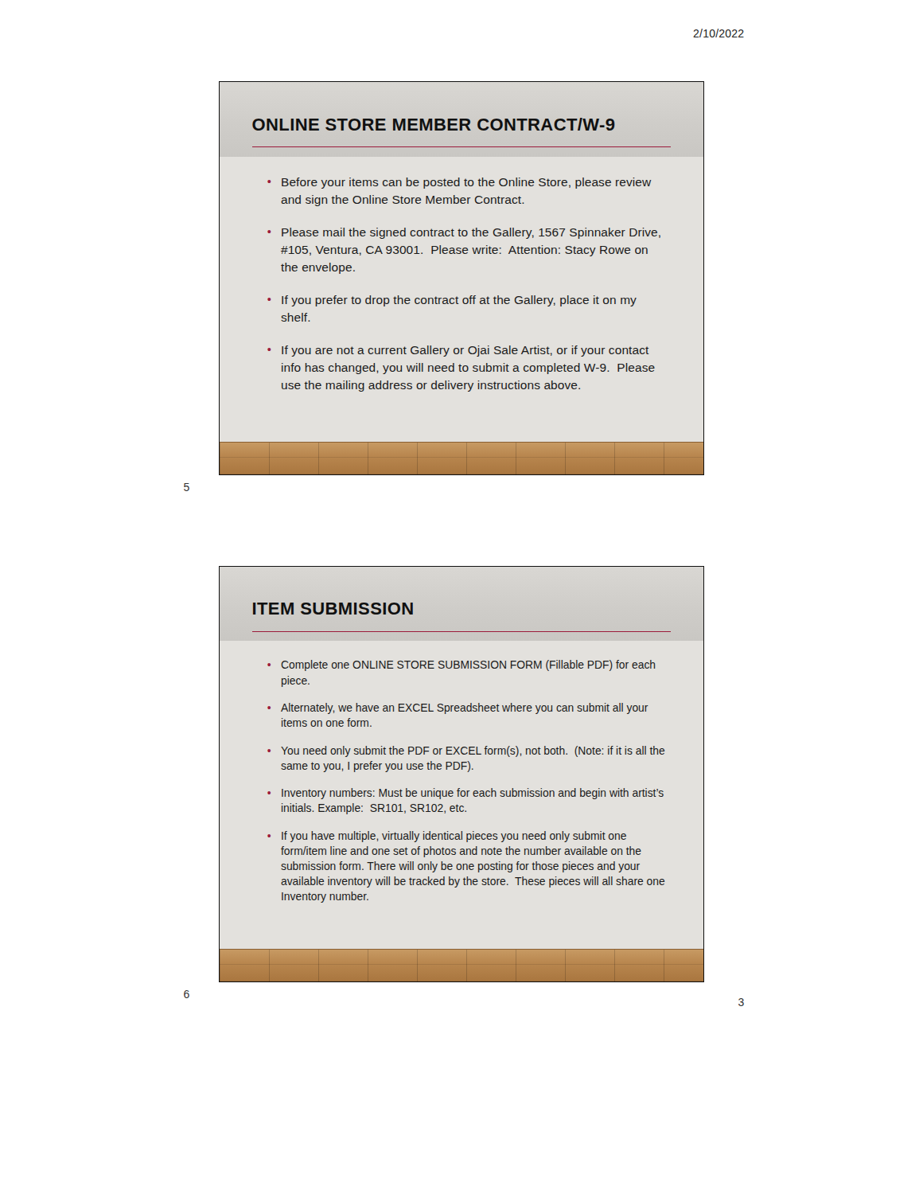2/10/2022
ONLINE STORE MEMBER CONTRACT/W-9
Before your items can be posted to the Online Store, please review and sign the Online Store Member Contract.
Please mail the signed contract to the Gallery, 1567 Spinnaker Drive, #105, Ventura, CA 93001. Please write: Attention: Stacy Rowe on the envelope.
If you prefer to drop the contract off at the Gallery, place it on my shelf.
If you are not a current Gallery or Ojai Sale Artist, or if your contact info has changed, you will need to submit a completed W-9. Please use the mailing address or delivery instructions above.
5
ITEM SUBMISSION
Complete one ONLINE STORE SUBMISSION FORM (Fillable PDF) for each piece.
Alternately, we have an EXCEL Spreadsheet where you can submit all your items on one form.
You need only submit the PDF or EXCEL form(s), not both. (Note: if it is all the same to you, I prefer you use the PDF).
Inventory numbers: Must be unique for each submission and begin with artist’s initials. Example: SR101, SR102, etc.
If you have multiple, virtually identical pieces you need only submit one form/item line and one set of photos and note the number available on the submission form. There will only be one posting for those pieces and your available inventory will be tracked by the store. These pieces will all share one Inventory number.
6
3